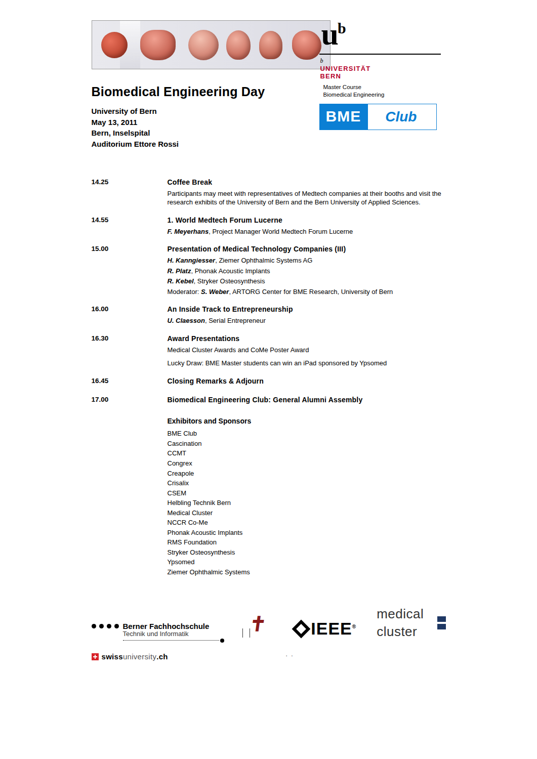Biomedical Engineering Day
University of Bern
May 13, 2011
Bern, Inselspital
Auditorium Ettore Rossi
ub
b
UNIVERSITÄT
BERN
Master Course
Biomedical Engineering
BME
Club
| 14.25 | Coffee Break Participants may meet with representatives of Medtech companies at their booths and visit the research exhibits of the University of Bern and the Bern University of Applied Sciences. |
| 14.55 | 1. World Medtech Forum Lucerne F. Meyerhans , Project Manager World Medtech Forum Lucerne |
| 15.00 | Presentation of Medical Technology Companies (III) H. Kanngiesser , Ziemer Ophthalmic Systems AG R. Platz , Phonak Acoustic Implants R. Kebel , Stryker Osteosynthesis Moderator: S. Weber , ARTORG Center for BME Research, University of Bern |
| 16.00 | An Inside Track to Entrepreneurship U. Claesson , Serial Entrepreneur |
| 16.30 | Award Presentations Medical Cluster Awards and CoMe Poster Award Lucky Draw: BME Master students can win an iPad sponsored by Ypsomed |
| 16.45 | Closing Remarks & Adjourn |
| 17.00 | Biomedical Engineering Club: General Alumni Assembly |
| | Exhibitors and Sponsors BME Club Cascination CCMT Congrex Creapole Crisalix CSEM Helbling Technik Bern Medical Cluster NCCR Co-Me Phonak Acoustic Implants RMS Foundation Stryker Osteosynthesis Ypsomed Ziemer Ophthalmic Systems |
Berner Fachhochschule
Technik und Informatik
✝
IEEE®
medical cluster
swiss university.ch
. .